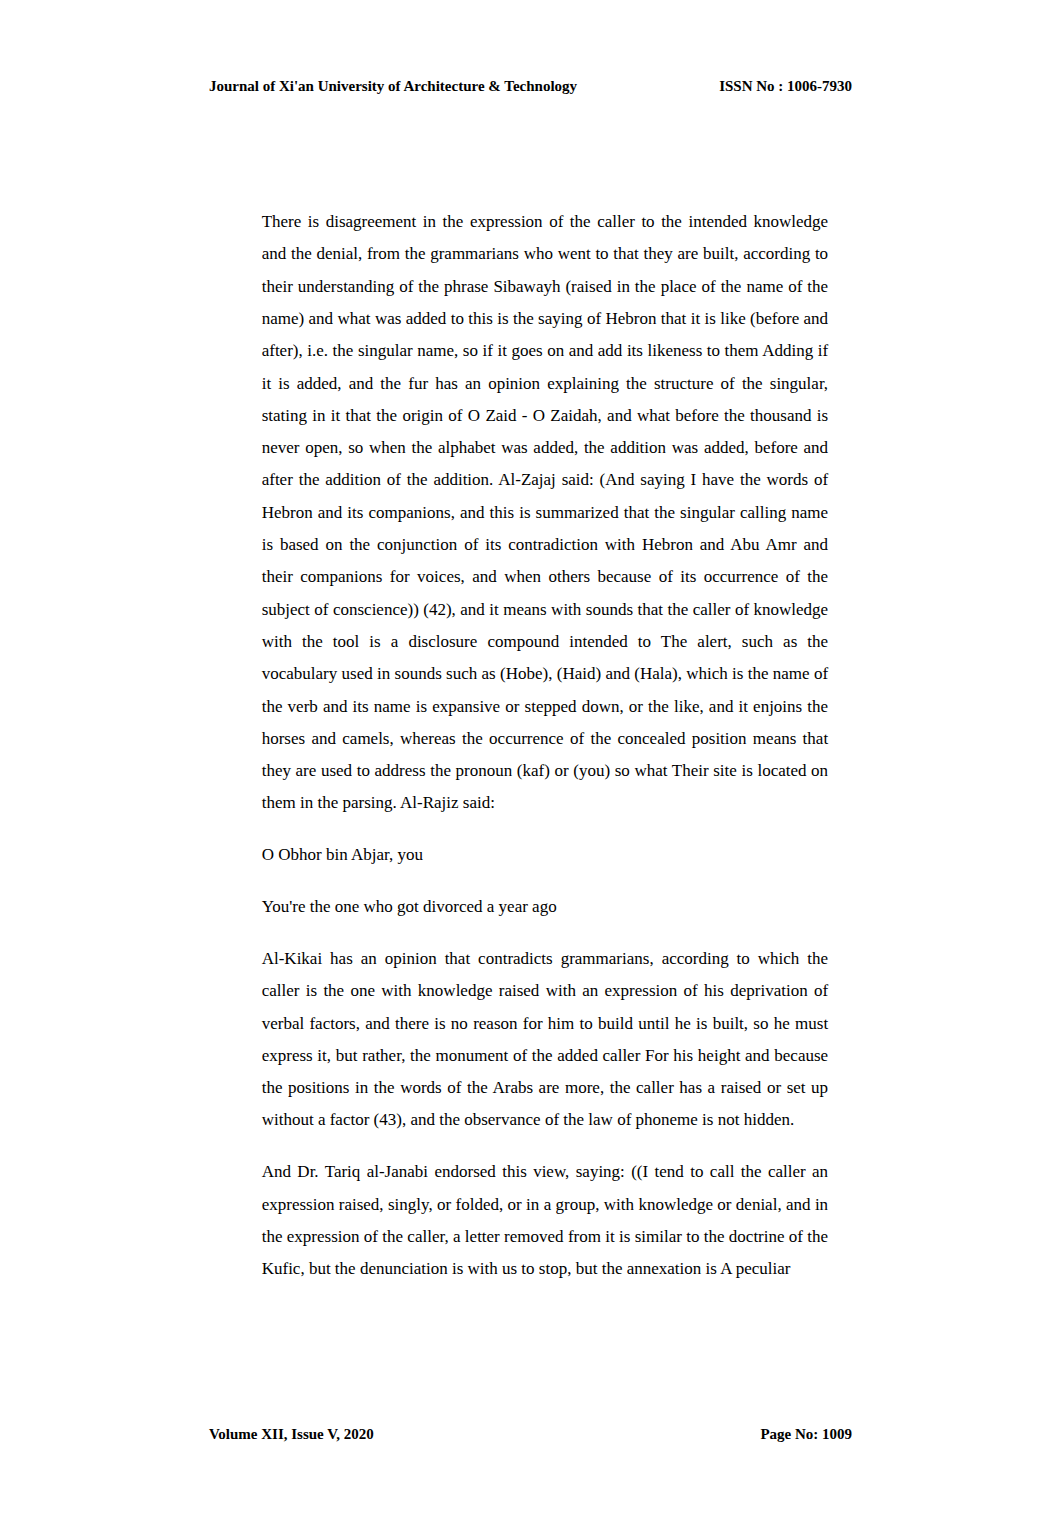Journal of Xi'an University of Architecture & Technology
ISSN No : 1006-7930
There is disagreement in the expression of the caller to the intended knowledge and the denial, from the grammarians who went to that they are built, according to their understanding of the phrase Sibawayh (raised in the place of the name of the name) and what was added to this is the saying of Hebron that it is like (before and after), i.e. the singular name, so if it goes on and add its likeness to them Adding if it is added, and the fur has an opinion explaining the structure of the singular, stating in it that the origin of O Zaid - O Zaidah, and what before the thousand is never open, so when the alphabet was added, the addition was added, before and after the addition of the addition. Al-Zajaj said: (And saying I have the words of Hebron and its companions, and this is summarized that the singular calling name is based on the conjunction of its contradiction with Hebron and Abu Amr and their companions for voices, and when others because of its occurrence of the subject of conscience)) (42), and it means with sounds that the caller of knowledge with the tool is a disclosure compound intended to The alert, such as the vocabulary used in sounds such as (Hobe), (Haid) and (Hala), which is the name of the verb and its name is expansive or stepped down, or the like, and it enjoins the horses and camels, whereas the occurrence of the concealed position means that they are used to address the pronoun (kaf) or (you) so what Their site is located on them in the parsing. Al-Rajiz said:
O Obhor bin Abjar, you
You're the one who got divorced a year ago
Al-Kikai has an opinion that contradicts grammarians, according to which the caller is the one with knowledge raised with an expression of his deprivation of verbal factors, and there is no reason for him to build until he is built, so he must express it, but rather, the monument of the added caller For his height and because the positions in the words of the Arabs are more, the caller has a raised or set up without a factor (43), and the observance of the law of phoneme is not hidden.
And Dr. Tariq al-Janabi endorsed this view, saying: ((I tend to call the caller an expression raised, singly, or folded, or in a group, with knowledge or denial, and in the expression of the caller, a letter removed from it is similar to the doctrine of the Kufic, but the denunciation is with us to stop, but the annexation is A peculiar
Volume XII, Issue V, 2020
Page No: 1009